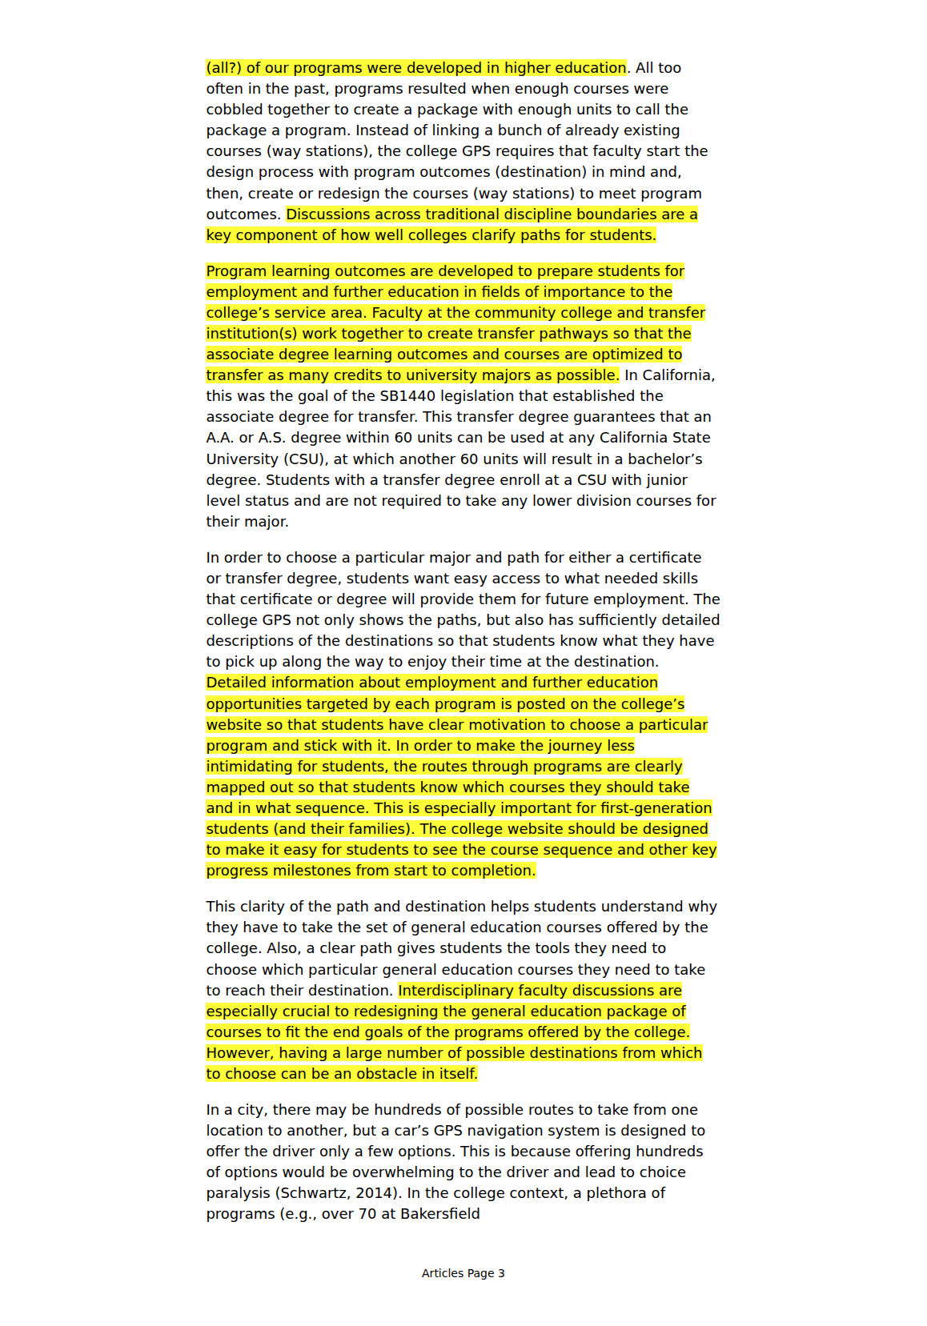(all?) of our programs were developed in higher education. All too often in the past, programs resulted when enough courses were cobbled together to create a package with enough units to call the package a program. Instead of linking a bunch of already existing courses (way stations), the college GPS requires that faculty start the design process with program outcomes (destination) in mind and, then, create or redesign the courses (way stations) to meet program outcomes. Discussions across traditional discipline boundaries are a key component of how well colleges clarify paths for students.
Program learning outcomes are developed to prepare students for employment and further education in fields of importance to the college’s service area. Faculty at the community college and transfer institution(s) work together to create transfer pathways so that the associate degree learning outcomes and courses are optimized to transfer as many credits to university majors as possible. In California, this was the goal of the SB1440 legislation that established the associate degree for transfer. This transfer degree guarantees that an A.A. or A.S. degree within 60 units can be used at any California State University (CSU), at which another 60 units will result in a bachelor’s degree. Students with a transfer degree enroll at a CSU with junior level status and are not required to take any lower division courses for their major.
In order to choose a particular major and path for either a certificate or transfer degree, students want easy access to what needed skills that certificate or degree will provide them for future employment. The college GPS not only shows the paths, but also has sufficiently detailed descriptions of the destinations so that students know what they have to pick up along the way to enjoy their time at the destination. Detailed information about employment and further education opportunities targeted by each program is posted on the college’s website so that students have clear motivation to choose a particular program and stick with it. In order to make the journey less intimidating for students, the routes through programs are clearly mapped out so that students know which courses they should take and in what sequence. This is especially important for first-generation students (and their families). The college website should be designed to make it easy for students to see the course sequence and other key progress milestones from start to completion.
This clarity of the path and destination helps students understand why they have to take the set of general education courses offered by the college. Also, a clear path gives students the tools they need to choose which particular general education courses they need to take to reach their destination. Interdisciplinary faculty discussions are especially crucial to redesigning the general education package of courses to fit the end goals of the programs offered by the college. However, having a large number of possible destinations from which to choose can be an obstacle in itself.
In a city, there may be hundreds of possible routes to take from one location to another, but a car’s GPS navigation system is designed to offer the driver only a few options. This is because offering hundreds of options would be overwhelming to the driver and lead to choice paralysis (Schwartz, 2014). In the college context, a plethora of programs (e.g., over 70 at Bakersfield
Articles Page 3